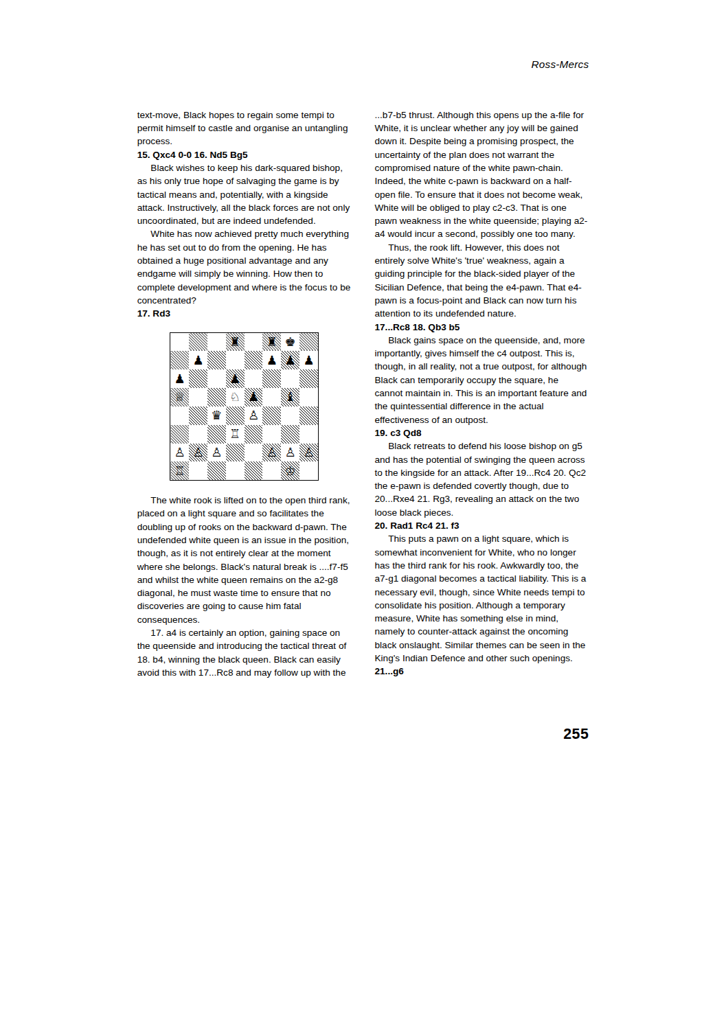Ross-Mercs
text-move, Black hopes to regain some tempi to permit himself to castle and organise an untangling process.
15. Qxc4 0-0 16. Nd5 Bg5
Black wishes to keep his dark-squared bishop, as his only true hope of salvaging the game is by tactical means and, potentially, with a kingside attack. Instructively, all the black forces are not only uncoordinated, but are indeed undefended.
White has now achieved pretty much everything he has set out to do from the opening. He has obtained a huge positional advantage and any endgame will simply be winning. How then to complete development and where is the focus to be concentrated?
17. Rd3
| | | | ♜ | | ♜ | ♚ | |
| | ♟ | | | | ♟ | ♟ | ♟ |
| ♟ | | | ♟ | | | | |
| ♕ | | | ♘ | ♟ | | ♝ | |
| | | ♛ | | ♙ | | | |
| | | | ♖ | | | | |
| ♙ | ♙ | ♙ | | | ♙ | ♙ | ♙ |
| ♖ | | | | | | ♔ | |
The white rook is lifted on to the open third rank, placed on a light square and so facilitates the doubling up of rooks on the backward d-pawn. The undefended white queen is an issue in the position, though, as it is not entirely clear at the moment where she belongs. Black's natural break is ....f7-f5 and whilst the white queen remains on the a2-g8 diagonal, he must waste time to ensure that no discoveries are going to cause him fatal consequences.
17. a4 is certainly an option, gaining space on the queenside and introducing the tactical threat of 18. b4, winning the black queen. Black can easily avoid this with 17...Rc8 and may follow up with the ...b7-b5 thrust. Although this opens up the a-file for White, it is unclear whether any joy will be gained down it. Despite being a promising prospect, the uncertainty of the plan does not warrant the compromised nature of the white pawn-chain. Indeed, the white c-pawn is backward on a half-open file. To ensure that it does not become weak, White will be obliged to play c2-c3. That is one pawn weakness in the white queenside; playing a2-a4 would incur a second, possibly one too many.
Thus, the rook lift. However, this does not entirely solve White's 'true' weakness, again a guiding principle for the black-sided player of the Sicilian Defence, that being the e4-pawn. That e4-pawn is a focus-point and Black can now turn his attention to its undefended nature.
17...Rc8 18. Qb3 b5
Black gains space on the queenside, and, more importantly, gives himself the c4 outpost. This is, though, in all reality, not a true outpost, for although Black can temporarily occupy the square, he cannot maintain in. This is an important feature and the quintessential difference in the actual effectiveness of an outpost.
19. c3 Qd8
Black retreats to defend his loose bishop on g5 and has the potential of swinging the queen across to the kingside for an attack. After 19...Rc4 20. Qc2 the e-pawn is defended covertly though, due to 20...Rxe4 21. Rg3, revealing an attack on the two loose black pieces.
20. Rad1 Rc4 21. f3
This puts a pawn on a light square, which is somewhat inconvenient for White, who no longer has the third rank for his rook. Awkwardly too, the a7-g1 diagonal becomes a tactical liability. This is a necessary evil, though, since White needs tempi to consolidate his position. Although a temporary measure, White has something else in mind, namely to counter-attack against the oncoming black onslaught. Similar themes can be seen in the King's Indian Defence and other such openings.
21...g6
255